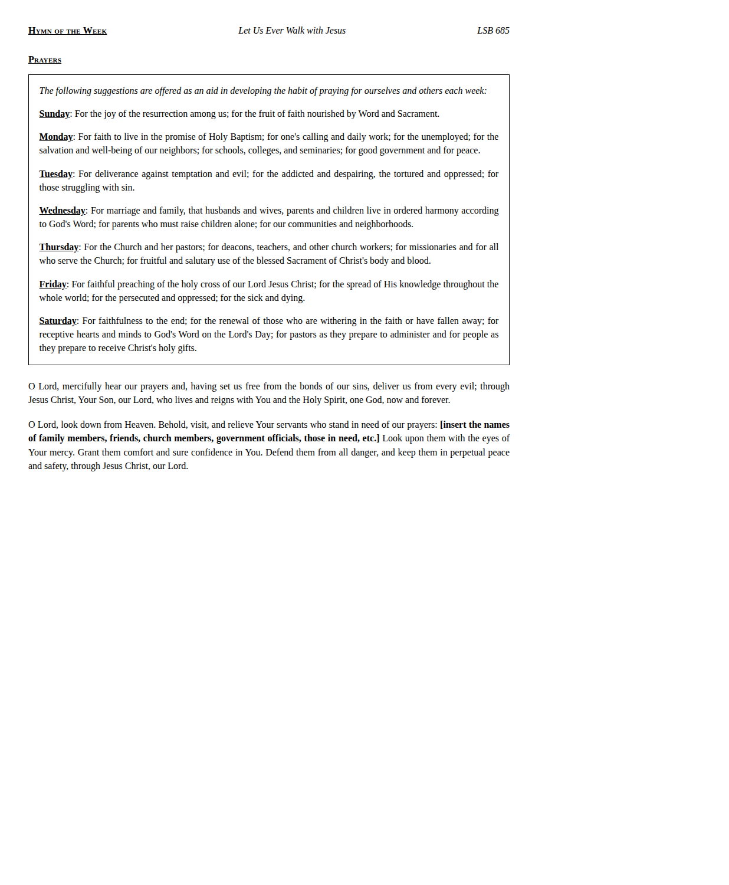Hymn of the Week Let Us Ever Walk with Jesus LSB 685
Prayers
The following suggestions are offered as an aid in developing the habit of praying for ourselves and others each week:
Sunday: For the joy of the resurrection among us; for the fruit of faith nourished by Word and Sacrament.
Monday: For faith to live in the promise of Holy Baptism; for one's calling and daily work; for the unemployed; for the salvation and well-being of our neighbors; for schools, colleges, and seminaries; for good government and for peace.
Tuesday: For deliverance against temptation and evil; for the addicted and despairing, the tortured and oppressed; for those struggling with sin.
Wednesday: For marriage and family, that husbands and wives, parents and children live in ordered harmony according to God's Word; for parents who must raise children alone; for our communities and neighborhoods.
Thursday: For the Church and her pastors; for deacons, teachers, and other church workers; for missionaries and for all who serve the Church; for fruitful and salutary use of the blessed Sacrament of Christ's body and blood.
Friday: For faithful preaching of the holy cross of our Lord Jesus Christ; for the spread of His knowledge throughout the whole world; for the persecuted and oppressed; for the sick and dying.
Saturday: For faithfulness to the end; for the renewal of those who are withering in the faith or have fallen away; for receptive hearts and minds to God's Word on the Lord's Day; for pastors as they prepare to administer and for people as they prepare to receive Christ's holy gifts.
O Lord, mercifully hear our prayers and, having set us free from the bonds of our sins, deliver us from every evil; through Jesus Christ, Your Son, our Lord, who lives and reigns with You and the Holy Spirit, one God, now and forever.
O Lord, look down from Heaven. Behold, visit, and relieve Your servants who stand in need of our prayers: [insert the names of family members, friends, church members, government officials, those in need, etc.] Look upon them with the eyes of Your mercy. Grant them comfort and sure confidence in You. Defend them from all danger, and keep them in perpetual peace and safety, through Jesus Christ, our Lord.